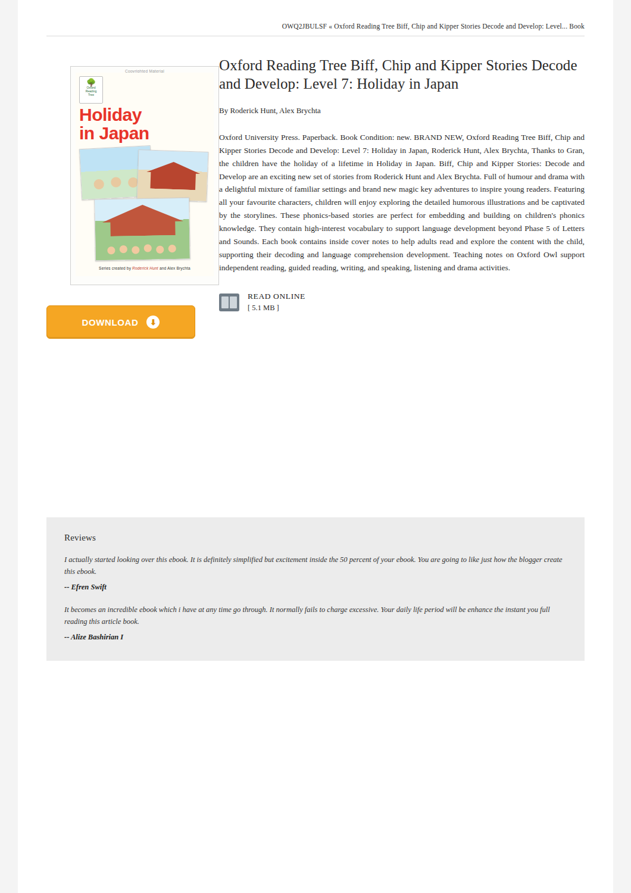OWQ2JBULSF « Oxford Reading Tree Biff, Chip and Kipper Stories Decode and Develop: Level... Book
Copyrighted Material
🌳
Oxford
Reading
Tree
Holiday
in Japan
Series created by Roderick Hunt and Alex Brychta
DOWNLOAD ⬇
Oxford Reading Tree Biff, Chip and Kipper Stories Decode and Develop: Level 7: Holiday in Japan
By Roderick Hunt, Alex Brychta
Oxford University Press. Paperback. Book Condition: new. BRAND NEW, Oxford Reading Tree Biff, Chip and Kipper Stories Decode and Develop: Level 7: Holiday in Japan, Roderick Hunt, Alex Brychta, Thanks to Gran, the children have the holiday of a lifetime in Holiday in Japan. Biff, Chip and Kipper Stories: Decode and Develop are an exciting new set of stories from Roderick Hunt and Alex Brychta. Full of humour and drama with a delightful mixture of familiar settings and brand new magic key adventures to inspire young readers. Featuring all your favourite characters, children will enjoy exploring the detailed humorous illustrations and be captivated by the storylines. These phonics-based stories are perfect for embedding and building on children's phonics knowledge. They contain high-interest vocabulary to support language development beyond Phase 5 of Letters and Sounds. Each book contains inside cover notes to help adults read and explore the content with the child, supporting their decoding and language comprehension development. Teaching notes on Oxford Owl support independent reading, guided reading, writing, and speaking, listening and drama activities.
READ ONLINE
[ 5.1 MB ]
Reviews
I actually started looking over this ebook. It is definitely simplified but excitement inside the 50 percent of your ebook. You are going to like just how the blogger create this ebook. -- Efren Swift
It becomes an incredible ebook which i have at any time go through. It normally fails to charge excessive. Your daily life period will be enhance the instant you full reading this article book. -- Alize Bashirian I